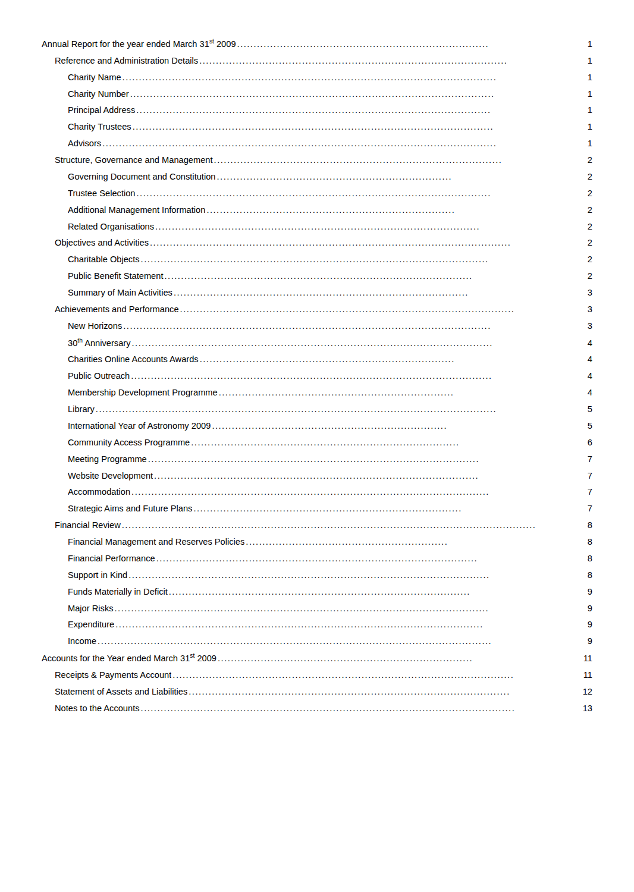Annual Report for the year ended March 31st 2009 ............................................................................ 1
Reference and Administration Details ............................................................................................. 1
Charity Name ................................................................................................................. 1
Charity Number .............................................................................................................. 1
Principal Address ........................................................................................................... 1
Charity Trustees ............................................................................................................. 1
Advisors ....................................................................................................................... 1
Structure, Governance and Management ....................................................................................... 2
Governing Document and Constitution ....................................................................... 2
Trustee Selection ........................................................................................................... 2
Additional Management Information ........................................................................... 2
Related Organisations .................................................................................................. 2
Objectives and Activities ............................................................................................................. 2
Charitable Objects ......................................................................................................... 2
Public Benefit Statement ............................................................................................. 2
Summary of Main Activities ......................................................................................... 3
Achievements and Performance ..................................................................................................... 3
New Horizons ............................................................................................................... 3
30th Anniversary ............................................................................................................. 4
Charities Online Accounts Awards ............................................................................. 4
Public Outreach ............................................................................................................. 4
Membership Development Programme ....................................................................... 4
Library ......................................................................................................................... 5
International Year of Astronomy 2009 ....................................................................... 5
Community Access Programme ................................................................................. 6
Meeting Programme .................................................................................................... 7
Website Development .................................................................................................. 7
Accommodation ............................................................................................................ 7
Strategic Aims and Future Plans ................................................................................. 7
Financial Review ............................................................................................................................. 8
Financial Management and Reserves Policies ............................................................. 8
Financial Performance ................................................................................................. 8
Support in Kind ............................................................................................................. 8
Funds Materially in Deficit ........................................................................................... 9
Major Risks ................................................................................................................. 9
Expenditure ............................................................................................................... 9
Income ....................................................................................................................... 9
Accounts for the Year ended March 31st 2009 ............................................................................. 11
Receipts & Payments Account ....................................................................................................... 11
Statement of Assets and Liabilities ................................................................................................. 12
Notes to the Accounts ................................................................................................................. 13